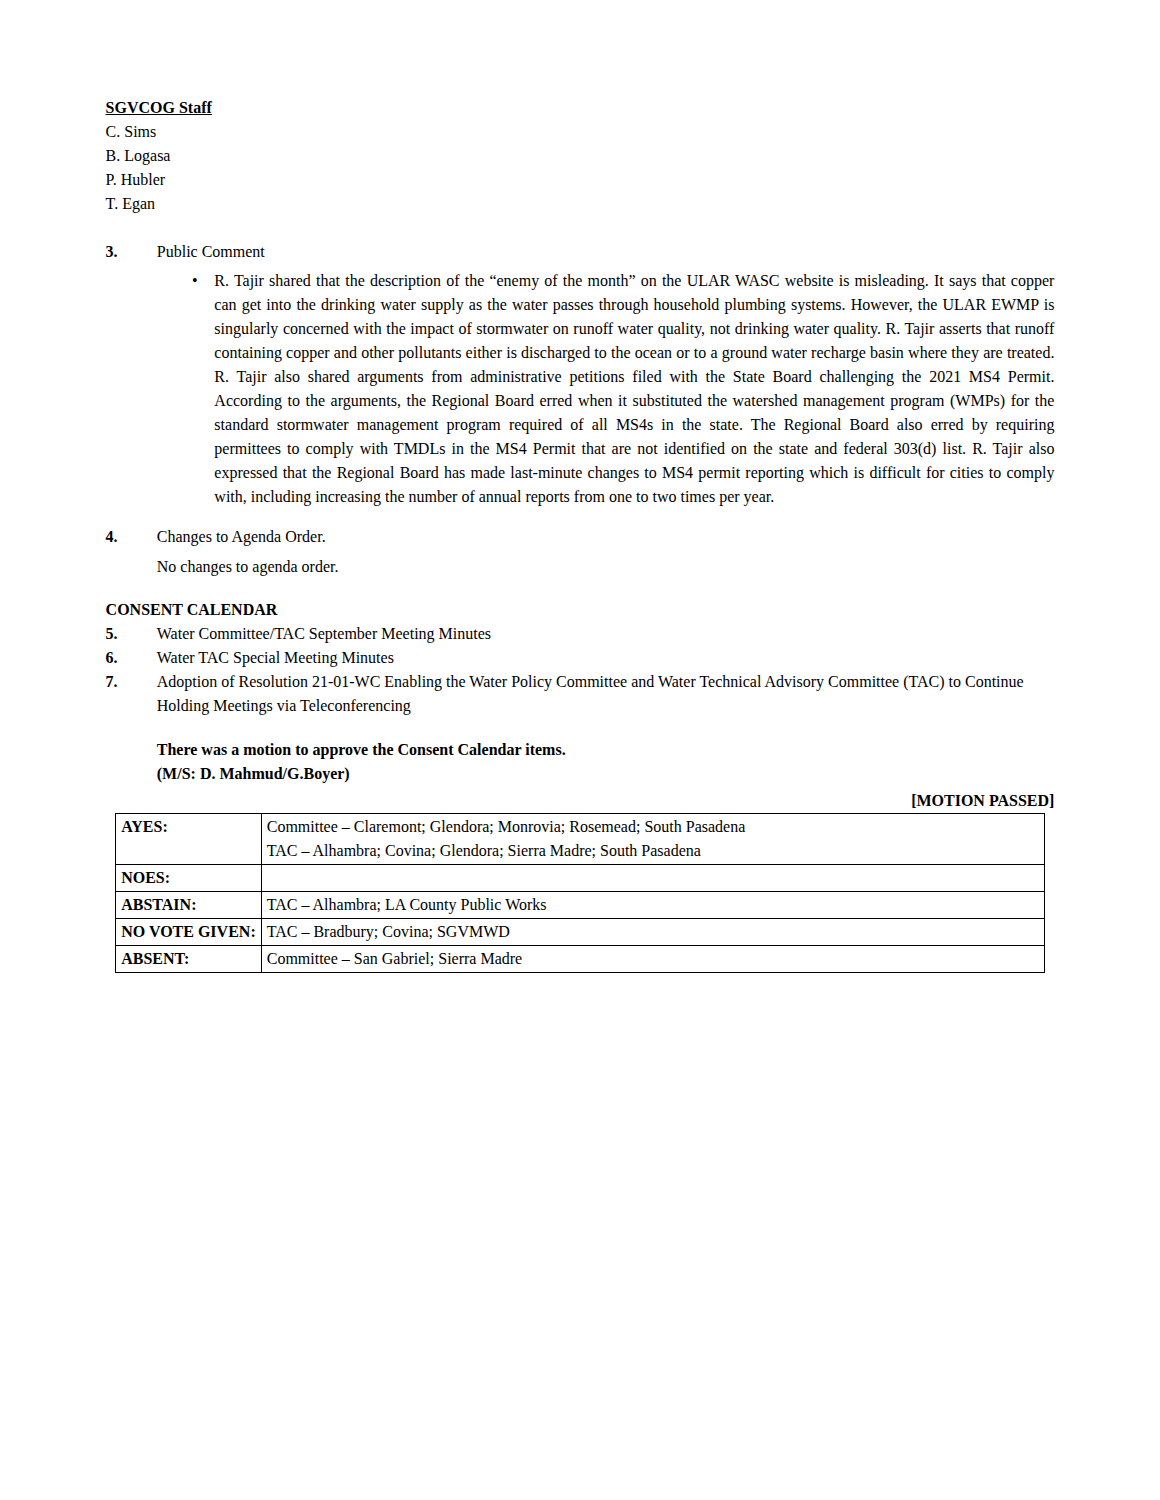SGVCOG Staff
C. Sims
B. Logasa
P. Hubler
T. Egan
3.
Public Comment
•
R. Tajir shared that the description of the “enemy of the month” on the ULAR WASC website is misleading. It says that copper can get into the drinking water supply as the water passes through household plumbing systems. However, the ULAR EWMP is singularly concerned with the impact of stormwater on runoff water quality, not drinking water quality. R. Tajir asserts that runoff containing copper and other pollutants either is discharged to the ocean or to a ground water recharge basin where they are treated. R. Tajir also shared arguments from administrative petitions filed with the State Board challenging the 2021 MS4 Permit. According to the arguments, the Regional Board erred when it substituted the watershed management program (WMPs) for the standard stormwater management program required of all MS4s in the state. The Regional Board also erred by requiring permittees to comply with TMDLs in the MS4 Permit that are not identified on the state and federal 303(d) list. R. Tajir also expressed that the Regional Board has made last-minute changes to MS4 permit reporting which is difficult for cities to comply with, including increasing the number of annual reports from one to two times per year.
4.
Changes to Agenda Order.
No changes to agenda order.
CONSENT CALENDAR
5.
Water Committee/TAC September Meeting Minutes
6.
Water TAC Special Meeting Minutes
7.
Adoption of Resolution 21-01-WC Enabling the Water Policy Committee and Water Technical Advisory Committee (TAC) to Continue Holding Meetings via Teleconferencing
There was a motion to approve the Consent Calendar items.
(M/S: D. Mahmud/G.Boyer)
[MOTION PASSED]
| AYES: | Committee – Claremont; Glendora; Monrovia; Rosemead; South Pasadena TAC – Alhambra; Covina; Glendora; Sierra Madre; South Pasadena |
| NOES: | |
| ABSTAIN: | TAC – Alhambra; LA County Public Works |
| NO VOTE GIVEN: | TAC – Bradbury; Covina; SGVMWD |
| ABSENT: | Committee – San Gabriel; Sierra Madre |